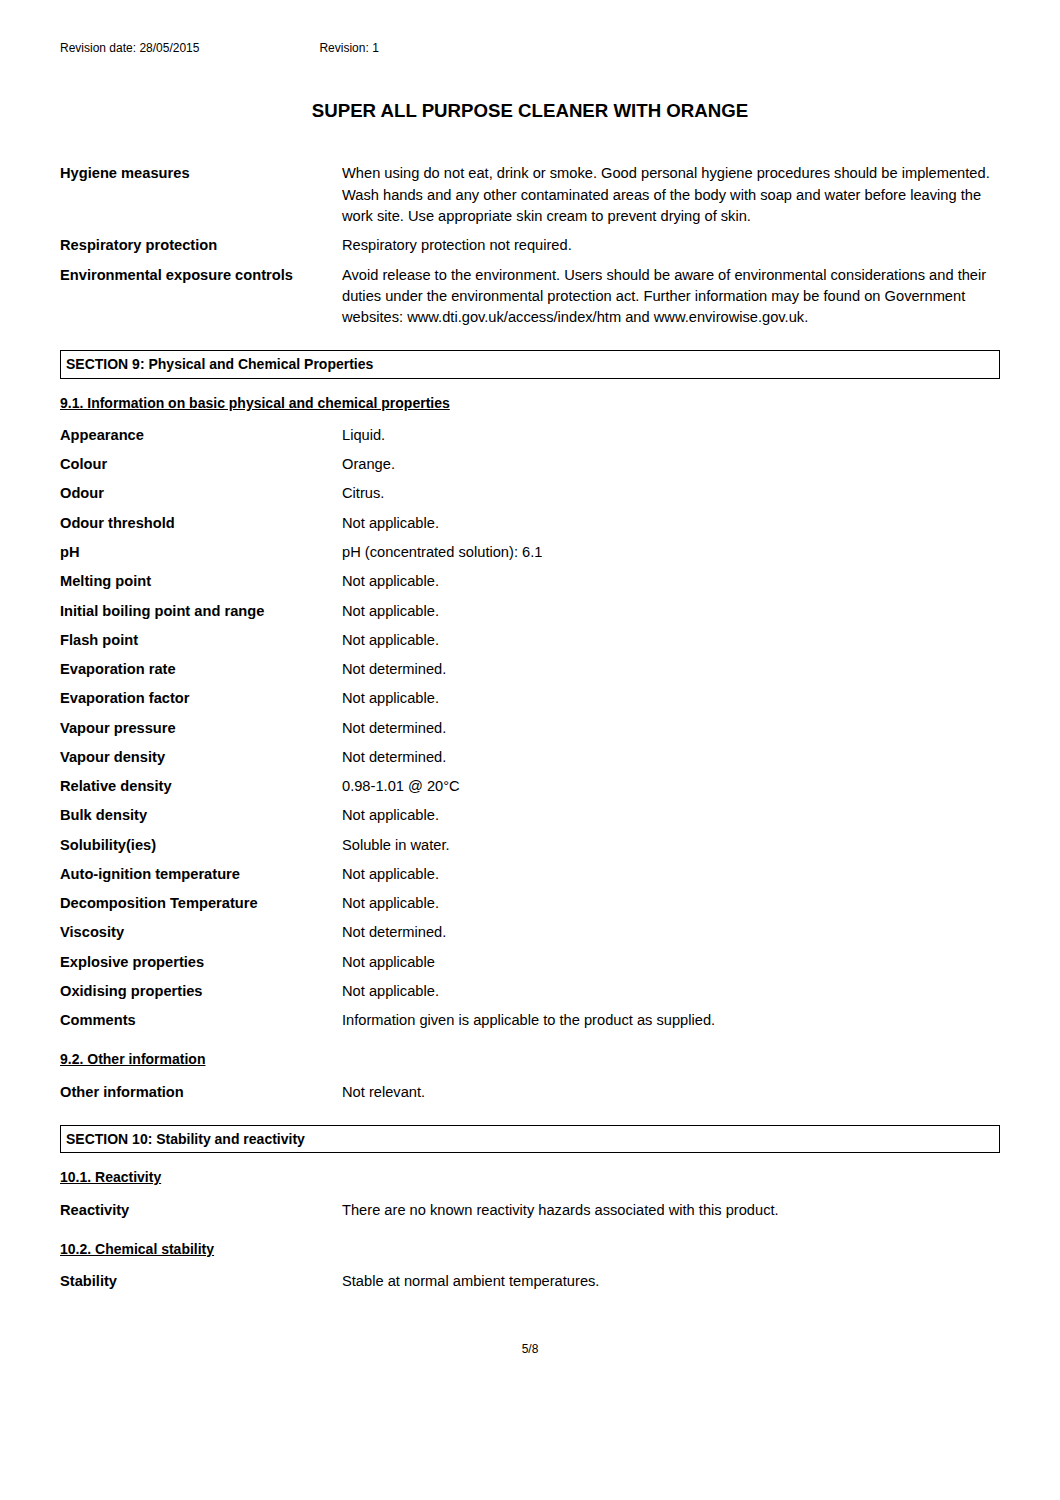Revision date: 28/05/2015 Revision: 1
SUPER ALL PURPOSE CLEANER WITH ORANGE
| Hygiene measures | When using do not eat, drink or smoke. Good personal hygiene procedures should be implemented. Wash hands and any other contaminated areas of the body with soap and water before leaving the work site. Use appropriate skin cream to prevent drying of skin. |
| Respiratory protection | Respiratory protection not required. |
| Environmental exposure controls | Avoid release to the environment. Users should be aware of environmental considerations and their duties under the environmental protection act. Further information may be found on Government websites: www.dti.gov.uk/access/index/htm and www.envirowise.gov.uk. |
SECTION 9: Physical and Chemical Properties
9.1. Information on basic physical and chemical properties
| Appearance | Liquid. |
| Colour | Orange. |
| Odour | Citrus. |
| Odour threshold | Not applicable. |
| pH | pH (concentrated solution): 6.1 |
| Melting point | Not applicable. |
| Initial boiling point and range | Not applicable. |
| Flash point | Not applicable. |
| Evaporation rate | Not determined. |
| Evaporation factor | Not applicable. |
| Vapour pressure | Not determined. |
| Vapour density | Not determined. |
| Relative density | 0.98-1.01 @ 20°C |
| Bulk density | Not applicable. |
| Solubility(ies) | Soluble in water. |
| Auto-ignition temperature | Not applicable. |
| Decomposition Temperature | Not applicable. |
| Viscosity | Not determined. |
| Explosive properties | Not applicable |
| Oxidising properties | Not applicable. |
| Comments | Information given is applicable to the product as supplied. |
9.2. Other information
| Other information | Not relevant. |
SECTION 10: Stability and reactivity
10.1. Reactivity
| Reactivity | There are no known reactivity hazards associated with this product. |
10.2. Chemical stability
| Stability | Stable at normal ambient temperatures. |
5/8